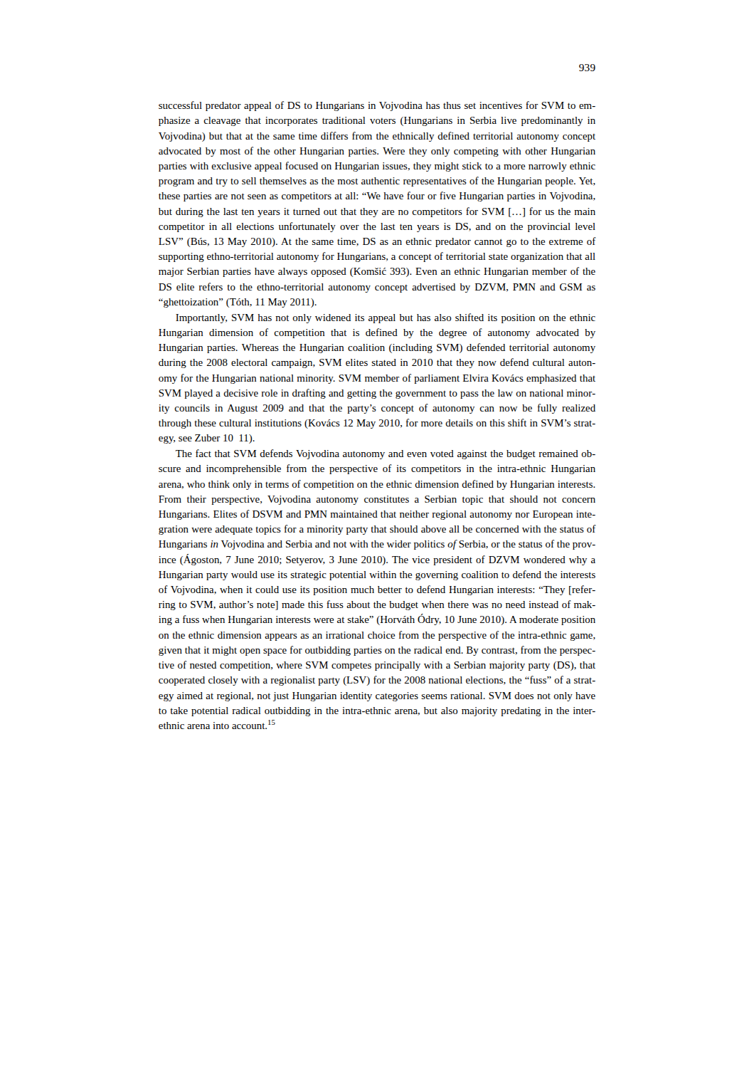939
successful predator appeal of DS to Hungarians in Vojvodina has thus set incentives for SVM to emphasize a cleavage that incorporates traditional voters (Hungarians in Serbia live predominantly in Vojvodina) but that at the same time differs from the ethnically defined territorial autonomy concept advocated by most of the other Hungarian parties. Were they only competing with other Hungarian parties with exclusive appeal focused on Hungarian issues, they might stick to a more narrowly ethnic program and try to sell themselves as the most authentic representatives of the Hungarian people. Yet, these parties are not seen as competitors at all: “We have four or five Hungarian parties in Vojvodina, but during the last ten years it turned out that they are no competitors for SVM […] for us the main competitor in all elections unfortunately over the last ten years is DS, and on the provincial level LSV” (Bús, 13 May 2010). At the same time, DS as an ethnic predator cannot go to the extreme of supporting ethno-territorial autonomy for Hungarians, a concept of territorial state organization that all major Serbian parties have always opposed (Komšić 393). Even an ethnic Hungarian member of the DS elite refers to the ethno-territorial autonomy concept advertised by DZVM, PMN and GSM as “ghettoization” (Tóth, 11 May 2011).
Importantly, SVM has not only widened its appeal but has also shifted its position on the ethnic Hungarian dimension of competition that is defined by the degree of autonomy advocated by Hungarian parties. Whereas the Hungarian coalition (including SVM) defended territorial autonomy during the 2008 electoral campaign, SVM elites stated in 2010 that they now defend cultural autonomy for the Hungarian national minority. SVM member of parliament Elvira Kovács emphasized that SVM played a decisive role in drafting and getting the government to pass the law on national minority councils in August 2009 and that the party’s concept of autonomy can now be fully realized through these cultural institutions (Kovács 12 May 2010, for more details on this shift in SVM’s strategy, see Zuber 10 11).
The fact that SVM defends Vojvodina autonomy and even voted against the budget remained obscure and incomprehensible from the perspective of its competitors in the intra-ethnic Hungarian arena, who think only in terms of competition on the ethnic dimension defined by Hungarian interests. From their perspective, Vojvodina autonomy constitutes a Serbian topic that should not concern Hungarians. Elites of DSVM and PMN maintained that neither regional autonomy nor European integration were adequate topics for a minority party that should above all be concerned with the status of Hungarians in Vojvodina and Serbia and not with the wider politics of Serbia, or the status of the province (Ágoston, 7 June 2010; Setyerov, 3 June 2010). The vice president of DZVM wondered why a Hungarian party would use its strategic potential within the governing coalition to defend the interests of Vojvodina, when it could use its position much better to defend Hungarian interests: “They [referring to SVM, author’s note] made this fuss about the budget when there was no need instead of making a fuss when Hungarian interests were at stake” (Horváth Ódry, 10 June 2010). A moderate position on the ethnic dimension appears as an irrational choice from the perspective of the intra-ethnic game, given that it might open space for outbidding parties on the radical end. By contrast, from the perspective of nested competition, where SVM competes principally with a Serbian majority party (DS), that cooperated closely with a regionalist party (LSV) for the 2008 national elections, the “fuss” of a strategy aimed at regional, not just Hungarian identity categories seems rational. SVM does not only have to take potential radical outbidding in the intra-ethnic arena, but also majority predating in the inter-ethnic arena into account.15